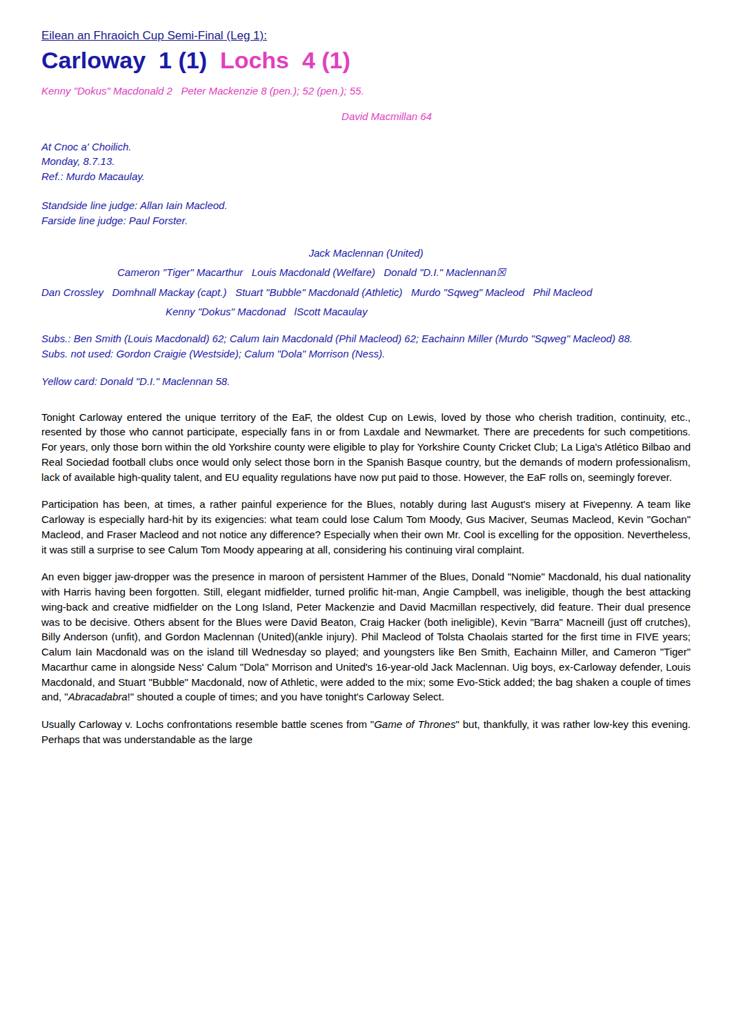Eilean an Fhraoich Cup Semi-Final (Leg 1):
Carloway 1 (1) Lochs 4 (1)
Kenny "Dokus" Macdonald 2 Peter Mackenzie 8 (pen.); 52 (pen.); 55.
David Macmillan 64
At Cnoc a' Choilich.
Monday, 8.7.13.
Ref.: Murdo Macaulay.
Standside line judge: Allan Iain Macleod.
Farside line judge: Paul Forster.
Jack Maclennan (United)
Cameron "Tiger" Macarthur Louis Macdonald (Welfare) Donald "D.I." Maclennan☒
Dan Crossley Domhnall Mackay (capt.) Stuart "Bubble" Macdonald (Athletic) Murdo "Sqweg" Macleod Phil Macleod
Kenny "Dokus" Macdonad lScott Macaulay
Subs.: Ben Smith (Louis Macdonald) 62; Calum Iain Macdonald (Phil Macleod) 62; Eachainn Miller (Murdo "Sqweg" Macleod) 88.
Subs. not used: Gordon Craigie (Westside); Calum "Dola" Morrison (Ness).
Yellow card: Donald "D.I." Maclennan 58.
Tonight Carloway entered the unique territory of the EaF, the oldest Cup on Lewis, loved by those who cherish tradition, continuity, etc., resented by those who cannot participate, especially fans in or from Laxdale and Newmarket. There are precedents for such competitions. For years, only those born within the old Yorkshire county were eligible to play for Yorkshire County Cricket Club; La Liga's Atlético Bilbao and Real Sociedad football clubs once would only select those born in the Spanish Basque country, but the demands of modern professionalism, lack of available high-quality talent, and EU equality regulations have now put paid to those. However, the EaF rolls on, seemingly forever.
Participation has been, at times, a rather painful experience for the Blues, notably during last August's misery at Fivepenny. A team like Carloway is especially hard-hit by its exigencies: what team could lose Calum Tom Moody, Gus Maciver, Seumas Macleod, Kevin "Gochan" Macleod, and Fraser Macleod and not notice any difference? Especially when their own Mr. Cool is excelling for the opposition. Nevertheless, it was still a surprise to see Calum Tom Moody appearing at all, considering his continuing viral complaint.
An even bigger jaw-dropper was the presence in maroon of persistent Hammer of the Blues, Donald "Nomie" Macdonald, his dual nationality with Harris having been forgotten. Still, elegant midfielder, turned prolific hit-man, Angie Campbell, was ineligible, though the best attacking wing-back and creative midfielder on the Long Island, Peter Mackenzie and David Macmillan respectively, did feature. Their dual presence was to be decisive. Others absent for the Blues were David Beaton, Craig Hacker (both ineligible), Kevin "Barra" Macneill (just off crutches), Billy Anderson (unfit), and Gordon Maclennan (United)(ankle injury). Phil Macleod of Tolsta Chaolais started for the first time in FIVE years; Calum Iain Macdonald was on the island till Wednesday so played; and youngsters like Ben Smith, Eachainn Miller, and Cameron "Tiger" Macarthur came in alongside Ness' Calum "Dola" Morrison and United's 16-year-old Jack Maclennan. Uig boys, ex-Carloway defender, Louis Macdonald, and Stuart "Bubble" Macdonald, now of Athletic, were added to the mix; some Evo-Stick added; the bag shaken a couple of times and, "Abracadabra!" shouted a couple of times; and you have tonight's Carloway Select.
Usually Carloway v. Lochs confrontations resemble battle scenes from "Game of Thrones" but, thankfully, it was rather low-key this evening. Perhaps that was understandable as the large